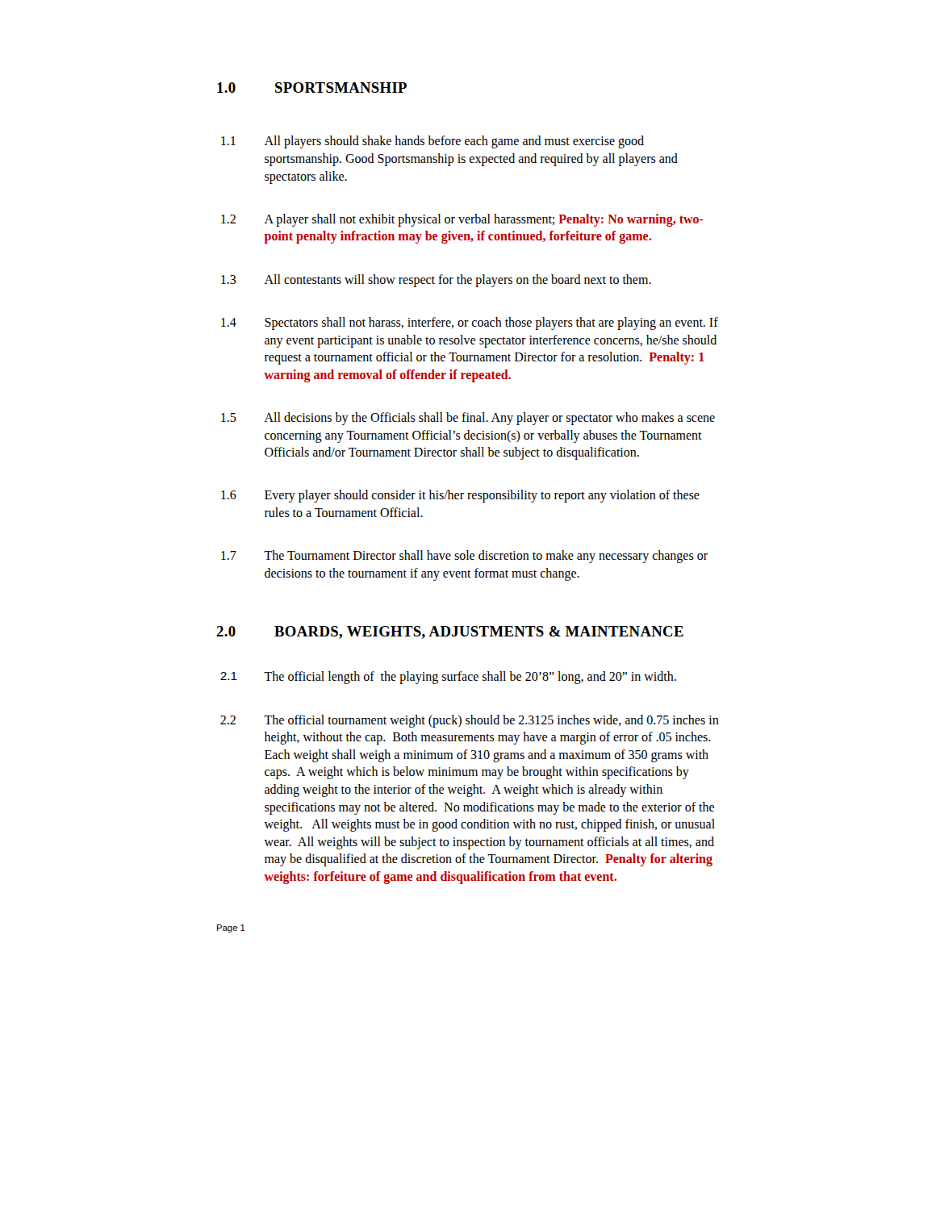1.0 SPORTSMANSHIP
1.1
All players should shake hands before each game and must exercise good sportsmanship. Good Sportsmanship is expected and required by all players and spectators alike.
1.2
A player shall not exhibit physical or verbal harassment; Penalty: No warning, two- point penalty infraction may be given, if continued, forfeiture of game.
1.3
All contestants will show respect for the players on the board next to them.
1.4
Spectators shall not harass, interfere, or coach those players that are playing an event. If any event participant is unable to resolve spectator interference concerns, he/she should request a tournament official or the Tournament Director for a resolution. Penalty: 1 warning and removal of offender if repeated.
1.5
All decisions by the Officials shall be final. Any player or spectator who makes a scene concerning any Tournament Official’s decision(s) or verbally abuses the Tournament Officials and/or Tournament Director shall be subject to disqualification.
1.6
Every player should consider it his/her responsibility to report any violation of these rules to a Tournament Official.
1.7
The Tournament Director shall have sole discretion to make any necessary changes or decisions to the tournament if any event format must change.
2.0 BOARDS, WEIGHTS, ADJUSTMENTS & MAINTENANCE
2.1
The official length of the playing surface shall be 20’8” long, and 20” in width.
2.2
The official tournament weight (puck) should be 2.3125 inches wide, and 0.75 inches in height, without the cap. Both measurements may have a margin of error of .05 inches. Each weight shall weigh a minimum of 310 grams and a maximum of 350 grams with caps. A weight which is below minimum may be brought within specifications by adding weight to the interior of the weight. A weight which is already within specifications may not be altered. No modifications may be made to the exterior of the weight. All weights must be in good condition with no rust, chipped finish, or unusual wear. All weights will be subject to inspection by tournament officials at all times, and may be disqualified at the discretion of the Tournament Director. Penalty for altering weights: forfeiture of game and disqualification from that event.
Page 1